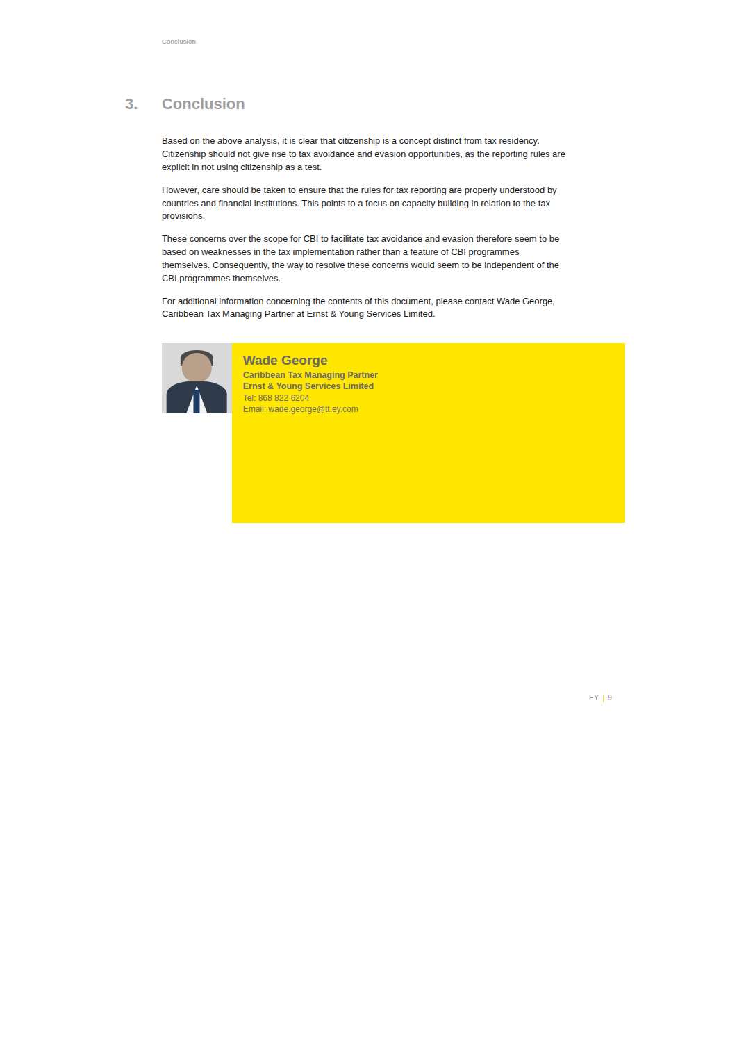Conclusion
3.
Conclusion
Based on the above analysis, it is clear that citizenship is a concept distinct from tax residency. Citizenship should not give rise to tax avoidance and evasion opportunities, as the reporting rules are explicit in not using citizenship as a test.
However, care should be taken to ensure that the rules for tax reporting are properly understood by countries and financial institutions. This points to a focus on capacity building in relation to the tax provisions.
These concerns over the scope for CBI to facilitate tax avoidance and evasion therefore seem to be based on weaknesses in the tax implementation rather than a feature of CBI programmes themselves. Consequently, the way to resolve these concerns would seem to be independent of the CBI programmes themselves.
For additional information concerning the contents of this document, please contact Wade George, Caribbean Tax Managing Partner at Ernst & Young Services Limited.
Wade George
Caribbean Tax Managing Partner
Ernst & Young Services Limited
Tel: 868 822 6204
Email: wade.george@tt.ey.com
EY 9